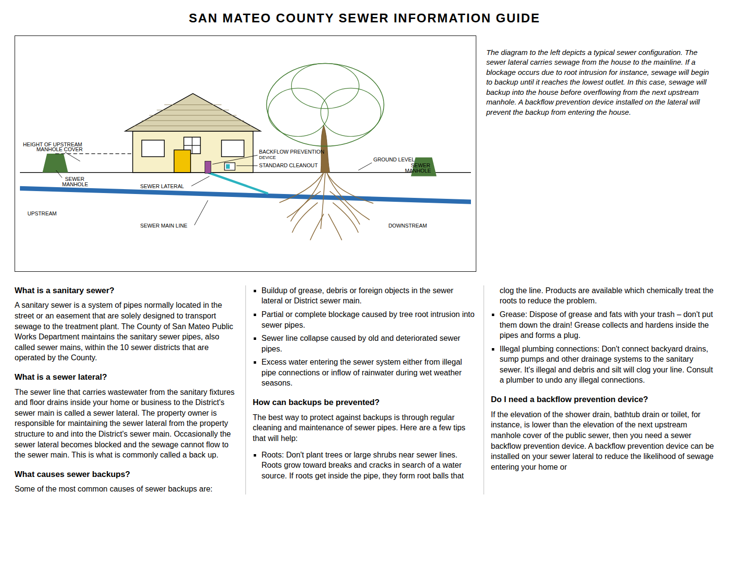SAN MATEO COUNTY SEWER INFORMATION GUIDE
HEIGHT OF UPSTREAM MANHOLE COVER BACKFLOW PREVENTION DEVICE STANDARD CLEANOUT GROUND LEVEL SEWER MANHOLE SEWER MANHOLE SEWER LATERAL UPSTREAM SEWER MAIN LINE DOWNSTREAM
The diagram to the left depicts a typical sewer configuration. The sewer lateral carries sewage from the house to the mainline. If a blockage occurs due to root intrusion for instance, sewage will begin to backup until it reaches the lowest outlet. In this case, sewage will backup into the house before overflowing from the next upstream manhole. A backflow prevention device installed on the lateral will prevent the backup from entering the house.
What is a sanitary sewer?
A sanitary sewer is a system of pipes normally located in the street or an easement that are solely designed to transport sewage to the treatment plant. The County of San Mateo Public Works Department maintains the sanitary sewer pipes, also called sewer mains, within the 10 sewer districts that are operated by the County.
What is a sewer lateral?
The sewer line that carries wastewater from the sanitary fixtures and floor drains inside your home or business to the District's sewer main is called a sewer lateral. The property owner is responsible for maintaining the sewer lateral from the property structure to and into the District's sewer main. Occasionally the sewer lateral becomes blocked and the sewage cannot flow to the sewer main. This is what is commonly called a back up.
What causes sewer backups?
Some of the most common causes of sewer backups are:
Buildup of grease, debris or foreign objects in the sewer lateral or District sewer main.
Partial or complete blockage caused by tree root intrusion into sewer pipes.
Sewer line collapse caused by old and deteriorated sewer pipes.
Excess water entering the sewer system either from illegal pipe connections or inflow of rainwater during wet weather seasons.
How can backups be prevented?
The best way to protect against backups is through regular cleaning and maintenance of sewer pipes. Here are a few tips that will help:
Roots: Don't plant trees or large shrubs near sewer lines. Roots grow toward breaks and cracks in search of a water source. If roots get inside the pipe, they form root balls that clog the line. Products are available which chemically treat the roots to reduce the problem.
Grease: Dispose of grease and fats with your trash – don't put them down the drain! Grease collects and hardens inside the pipes and forms a plug.
Illegal plumbing connections: Don't connect backyard drains, sump pumps and other drainage systems to the sanitary sewer. It's illegal and debris and silt will clog your line. Consult a plumber to undo any illegal connections.
Do I need a backflow prevention device?
If the elevation of the shower drain, bathtub drain or toilet, for instance, is lower than the elevation of the next upstream manhole cover of the public sewer, then you need a sewer backflow prevention device. A backflow prevention device can be installed on your sewer lateral to reduce the likelihood of sewage entering your home or